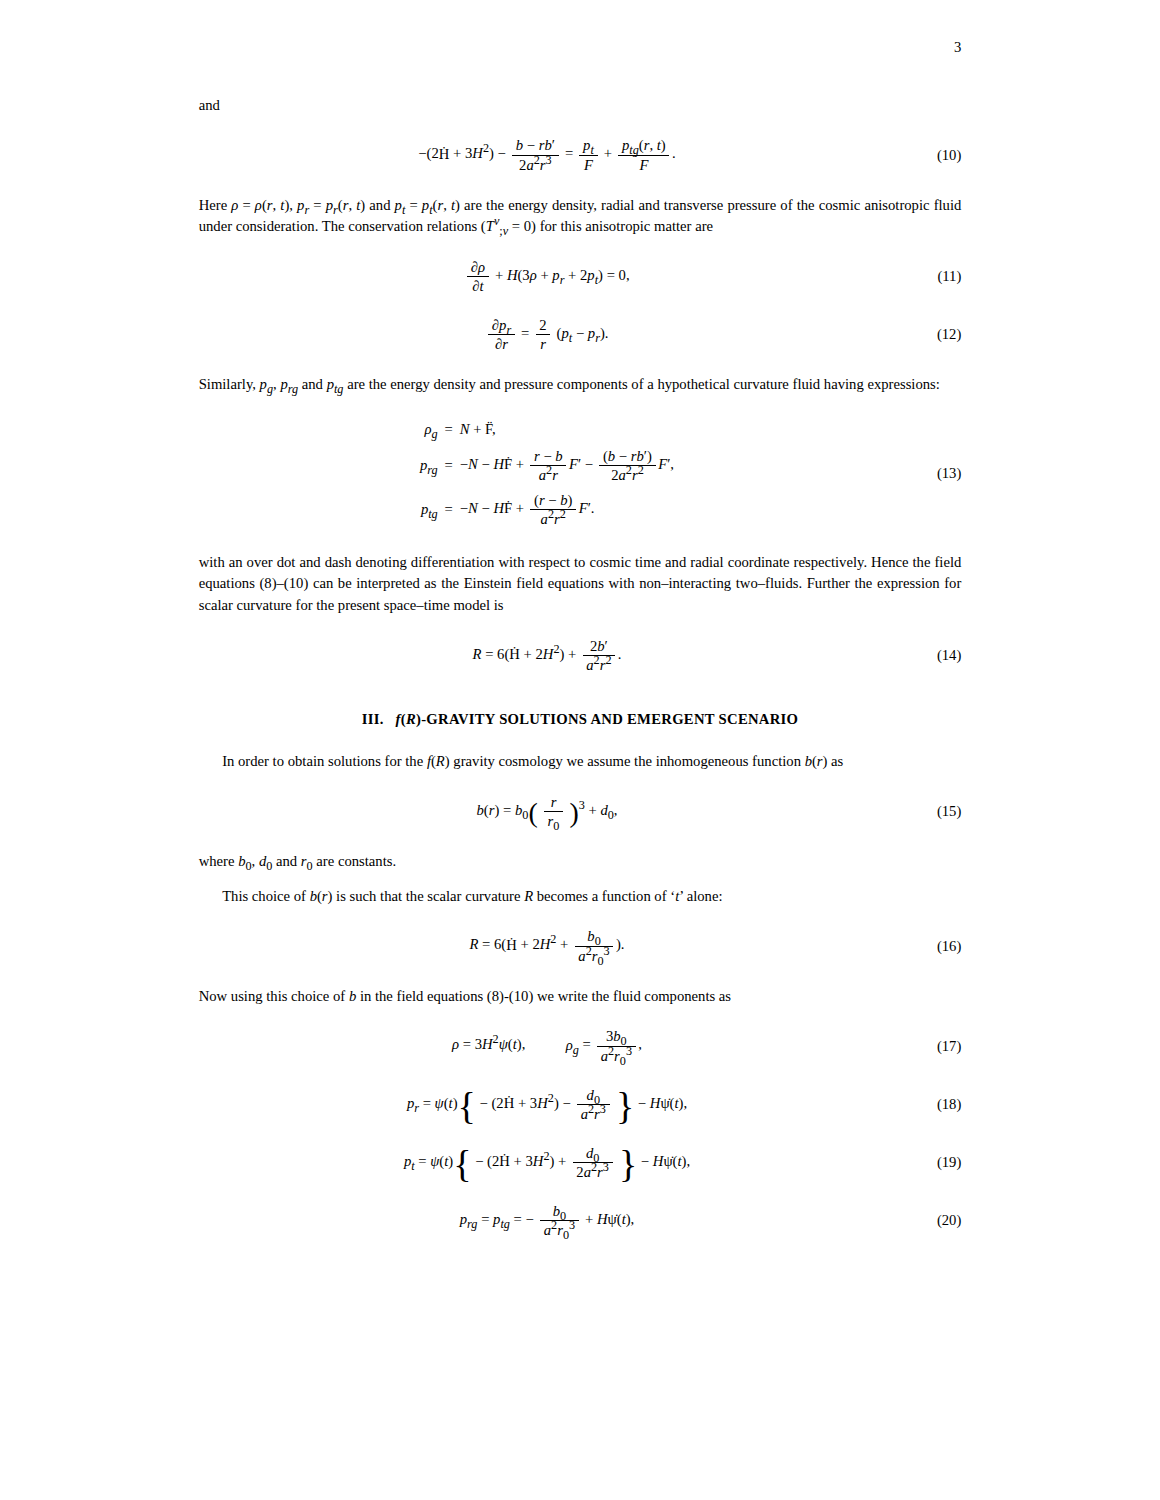3
and
−(2Ḣ + 3H2) − b − rb′2a2r3 = pt F + ptg(r, t) F.
(10)
Here ρ = ρ(r, t), pr = pr(r, t) and pt = pt(r, t) are the energy density, radial and transverse pressure of the cosmic anisotropic fluid under consideration. The conservation relations (Tν;ν = 0) for this anisotropic matter are
∂ρ∂t + H(3ρ + pr + 2pt) = 0,
(11)
∂pr∂r = 2 r (pt − pr).
(12)
Similarly, pg, prg and ptg are the energy density and pressure components of a hypothetical curvature fluid having expressions:
ρg = N + F̈,
prg = −N − HḞ + r − b a2r F′ − (b − rb′) 2a2r2 F′,
ptg = −N − HḞ + (r − b) a2r2 F′.
(13)
with an over dot and dash denoting differentiation with respect to cosmic time and radial coordinate respectively. Hence the field equations (8)–(10) can be interpreted as the Einstein field equations with non–interacting two–fluids. Further the expression for scalar curvature for the present space–time model is
R = 6(Ḣ + 2H2) + 2b′a2r2.
(14)
III. f(R)-GRAVITY SOLUTIONS AND EMERGENT SCENARIO
In order to obtain solutions for the f(R) gravity cosmology we assume the inhomogeneous function b(r) as
b(r) = b0( rr0 )3 + d0,
(15)
where b0, d0 and r0 are constants.
This choice of b(r) is such that the scalar curvature R becomes a function of ‘t’ alone:
R = 6(Ḣ + 2H2 + b0 a2r03).
(16)
Now using this choice of b in the field equations (8)-(10) we write the fluid components as
ρ = 3H2ψ(t), ρg = 3b0 a2r03,
(17)
pr = ψ(t){ − (2Ḣ + 3H2) − d0 a2r3 } − Hψ̇(t),
(18)
pt = ψ(t){ − (2Ḣ + 3H2) + d02a2r3 } − Hψ̇(t),
(19)
prg = ptg = − b0 a2r03 + Hψ̇(t),
(20)